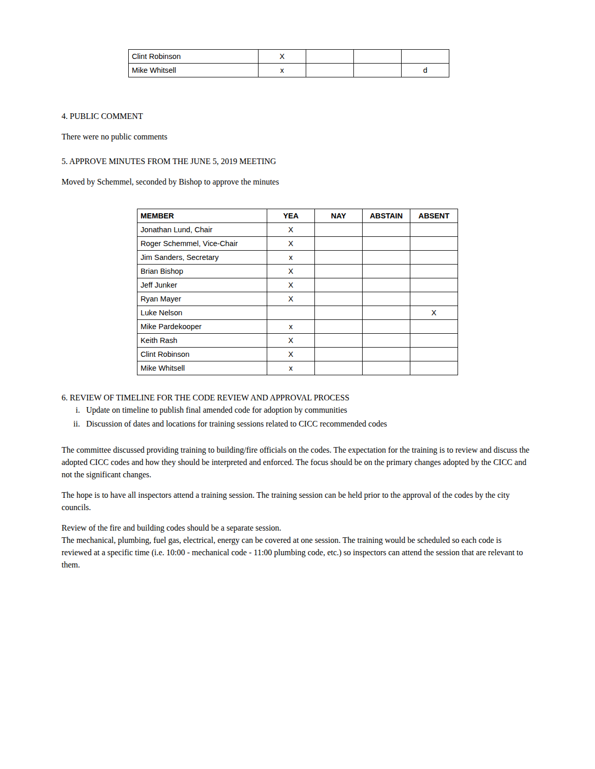| Clint Robinson | X | | | |
| Mike Whitsell | x | | | d |
4. PUBLIC COMMENT
There were no public comments
5. APPROVE MINUTES FROM THE JUNE 5, 2019 MEETING
Moved by Schemmel, seconded by Bishop to approve the minutes
| MEMBER | YEA | NAY | ABSTAIN | ABSENT |
| --- | --- | --- | --- | --- |
| Jonathan Lund, Chair | X | | | |
| Roger Schemmel, Vice-Chair | X | | | |
| Jim Sanders, Secretary | x | | | |
| Brian Bishop | X | | | |
| Jeff Junker | X | | | |
| Ryan Mayer | X | | | |
| Luke Nelson | | | | X |
| Mike Pardekooper | x | | | |
| Keith Rash | X | | | |
| Clint Robinson | X | | | |
| Mike Whitsell | x | | | |
6. REVIEW OF TIMELINE FOR THE CODE REVIEW AND APPROVAL PROCESS
Update on timeline to publish final amended code for adoption by communities
Discussion of dates and locations for training sessions related to CICC recommended codes
The committee discussed providing training to building/fire officials on the codes. The expectation for the training is to review and discuss the adopted CICC codes and how they should be interpreted and enforced. The focus should be on the primary changes adopted by the CICC and not the significant changes.
The hope is to have all inspectors attend a training session. The training session can be held prior to the approval of the codes by the city councils.
Review of the fire and building codes should be a separate session.
The mechanical, plumbing, fuel gas, electrical, energy can be covered at one session. The training would be scheduled so each code is reviewed at a specific time (i.e. 10:00 - mechanical code - 11:00 plumbing code, etc.) so inspectors can attend the session that are relevant to them.